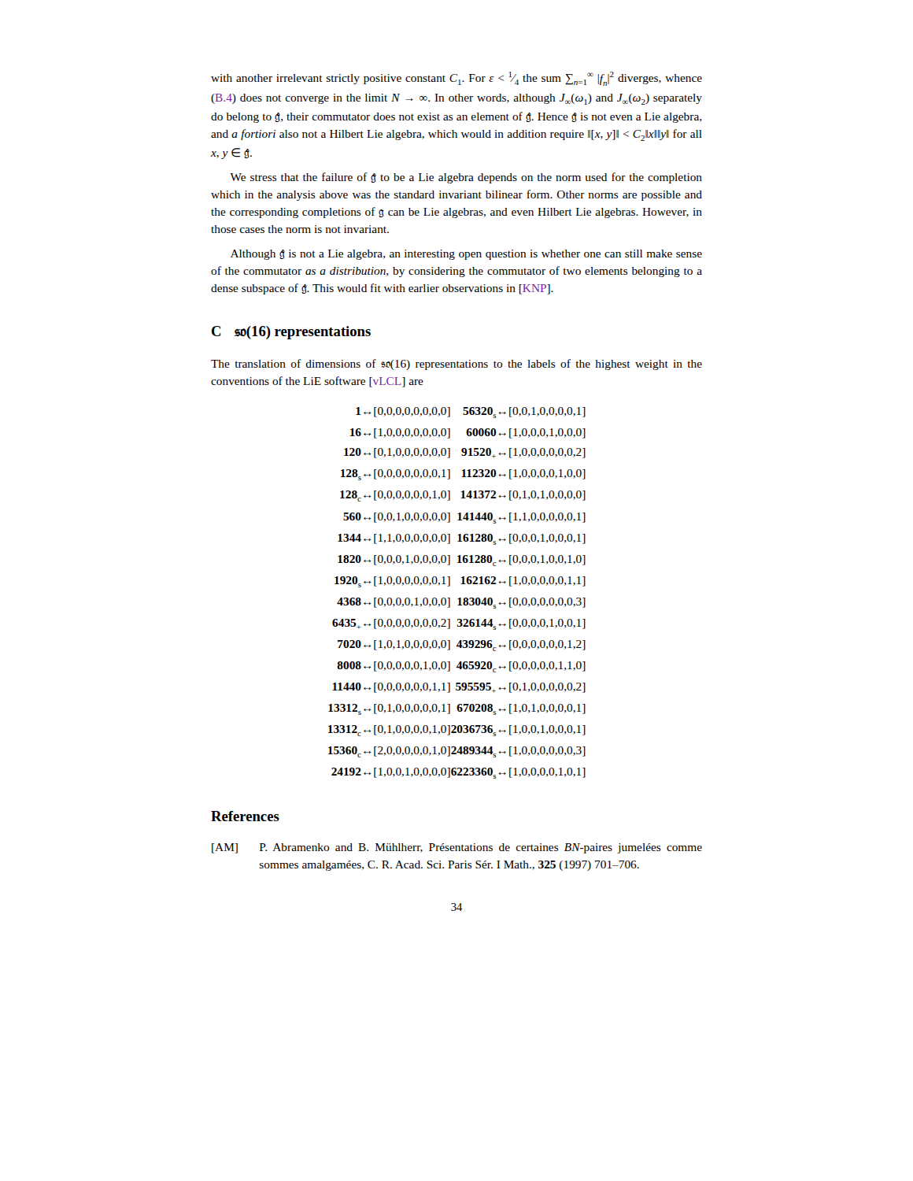with another irrelevant strictly positive constant C1. For ε < 1⁄4 the sum ∑n=1∞ |fn|2 diverges, whence (B.4) does not converge in the limit N → ∞. In other words, although J∞(ω1) and J∞(ω2) separately do belong to 𝔤̂, their commutator does not exist as an element of 𝔤̂. Hence 𝔤̂ is not even a Lie algebra, and a fortiori also not a Hilbert Lie algebra, which would in addition require ‖[x, y]‖ < C2‖x‖‖y‖ for all x, y ∈ 𝔤̂.
We stress that the failure of 𝔤̂ to be a Lie algebra depends on the norm used for the completion which in the analysis above was the standard invariant bilinear form. Other norms are possible and the corresponding completions of 𝔤 can be Lie algebras, and even Hilbert Lie algebras. However, in those cases the norm is not invariant.
Although 𝔤̂ is not a Lie algebra, an interesting open question is whether one can still make sense of the commutator as a distribution, by considering the commutator of two elements belonging to a dense subspace of 𝔤̂. This would fit with earlier observations in [KNP].
C 𝔰𝔬(16) representations
The translation of dimensions of 𝔰𝔬(16) representations to the labels of the highest weight in the conventions of the LiE software [vLCL] are
| 1 | ↔ | [0,0,0,0,0,0,0,0] | 56320 s | ↔ | [0,0,1,0,0,0,0,1] |
| 16 | ↔ | [1,0,0,0,0,0,0,0] | 60060 | ↔ | [1,0,0,0,1,0,0,0] |
| 120 | ↔ | [0,1,0,0,0,0,0,0] | 91520 + | ↔ | [1,0,0,0,0,0,0,2] |
| 128 s | ↔ | [0,0,0,0,0,0,0,1] | 112320 | ↔ | [1,0,0,0,0,1,0,0] |
| 128 c | ↔ | [0,0,0,0,0,0,1,0] | 141372 | ↔ | [0,1,0,1,0,0,0,0] |
| 560 | ↔ | [0,0,1,0,0,0,0,0] | 141440 s | ↔ | [1,1,0,0,0,0,0,1] |
| 1344 | ↔ | [1,1,0,0,0,0,0,0] | 161280 s | ↔ | [0,0,0,1,0,0,0,1] |
| 1820 | ↔ | [0,0,0,1,0,0,0,0] | 161280 c | ↔ | [0,0,0,1,0,0,1,0] |
| 1920 s | ↔ | [1,0,0,0,0,0,0,1] | 162162 | ↔ | [1,0,0,0,0,0,1,1] |
| 4368 | ↔ | [0,0,0,0,1,0,0,0] | 183040 s | ↔ | [0,0,0,0,0,0,0,3] |
| 6435 + | ↔ | [0,0,0,0,0,0,0,2] | 326144 s | ↔ | [0,0,0,0,1,0,0,1] |
| 7020 | ↔ | [1,0,1,0,0,0,0,0] | 439296 c | ↔ | [0,0,0,0,0,0,1,2] |
| 8008 | ↔ | [0,0,0,0,0,1,0,0] | 465920 c | ↔ | [0,0,0,0,0,1,1,0] |
| 11440 | ↔ | [0,0,0,0,0,0,1,1] | 595595 + | ↔ | [0,1,0,0,0,0,0,2] |
| 13312 s | ↔ | [0,1,0,0,0,0,0,1] | 670208 s | ↔ | [1,0,1,0,0,0,0,1] |
| 13312 c | ↔ | [0,1,0,0,0,0,1,0] | 2036736 s | ↔ | [1,0,0,1,0,0,0,1] |
| 15360 c | ↔ | [2,0,0,0,0,0,1,0] | 2489344 s | ↔ | [1,0,0,0,0,0,0,3] |
| 24192 | ↔ | [1,0,0,1,0,0,0,0] | 6223360 s | ↔ | [1,0,0,0,0,1,0,1] |
References
[AM]
P. Abramenko and B. Mühlherr, Présentations de certaines BN-paires jumelées comme sommes amalgamées, C. R. Acad. Sci. Paris Sér. I Math., 325 (1997) 701–706.
34